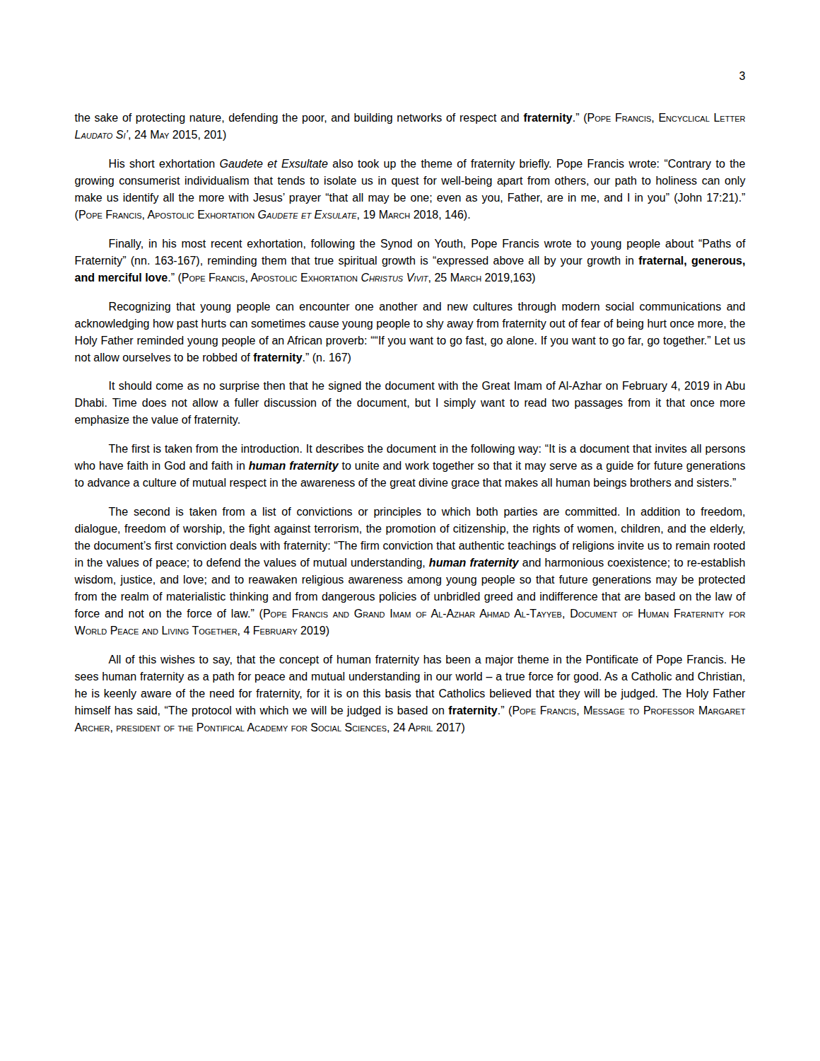3
the sake of protecting nature, defending the poor, and building networks of respect and fraternity.” (Pope Francis, Encyclical Letter Laudato Si’, 24 May 2015, 201)
His short exhortation Gaudete et Exsultate also took up the theme of fraternity briefly. Pope Francis wrote: “Contrary to the growing consumerist individualism that tends to isolate us in quest for well-being apart from others, our path to holiness can only make us identify all the more with Jesus’ prayer “that all may be one; even as you, Father, are in me, and I in you” (John 17:21).” (Pope Francis, Apostolic Exhortation Gaudete et Exsulate, 19 March 2018, 146).
Finally, in his most recent exhortation, following the Synod on Youth, Pope Francis wrote to young people about “Paths of Fraternity” (nn. 163-167), reminding them that true spiritual growth is “expressed above all by your growth in fraternal, generous, and merciful love.” (Pope Francis, Apostolic Exhortation Christus Vivit, 25 March 2019,163)
Recognizing that young people can encounter one another and new cultures through modern social communications and acknowledging how past hurts can sometimes cause young people to shy away from fraternity out of fear of being hurt once more, the Holy Father reminded young people of an African proverb: ““If you want to go fast, go alone. If you want to go far, go together.” Let us not allow ourselves to be robbed of fraternity.” (n. 167)
It should come as no surprise then that he signed the document with the Great Imam of Al-Azhar on February 4, 2019 in Abu Dhabi. Time does not allow a fuller discussion of the document, but I simply want to read two passages from it that once more emphasize the value of fraternity.
The first is taken from the introduction. It describes the document in the following way: “It is a document that invites all persons who have faith in God and faith in human fraternity to unite and work together so that it may serve as a guide for future generations to advance a culture of mutual respect in the awareness of the great divine grace that makes all human beings brothers and sisters.”
The second is taken from a list of convictions or principles to which both parties are committed. In addition to freedom, dialogue, freedom of worship, the fight against terrorism, the promotion of citizenship, the rights of women, children, and the elderly, the document’s first conviction deals with fraternity: “The firm conviction that authentic teachings of religions invite us to remain rooted in the values of peace; to defend the values of mutual understanding, human fraternity and harmonious coexistence; to re-establish wisdom, justice, and love; and to reawaken religious awareness among young people so that future generations may be protected from the realm of materialistic thinking and from dangerous policies of unbridled greed and indifference that are based on the law of force and not on the force of law.” (Pope Francis and Grand Imam of Al-Azhar Ahmad Al-Tayyeb, Document of Human Fraternity for World Peace and Living Together, 4 February 2019)
All of this wishes to say, that the concept of human fraternity has been a major theme in the Pontificate of Pope Francis. He sees human fraternity as a path for peace and mutual understanding in our world – a true force for good. As a Catholic and Christian, he is keenly aware of the need for fraternity, for it is on this basis that Catholics believed that they will be judged. The Holy Father himself has said, “The protocol with which we will be judged is based on fraternity.” (Pope Francis, Message to Professor Margaret Archer, president of the Pontifical Academy for Social Sciences, 24 April 2017)